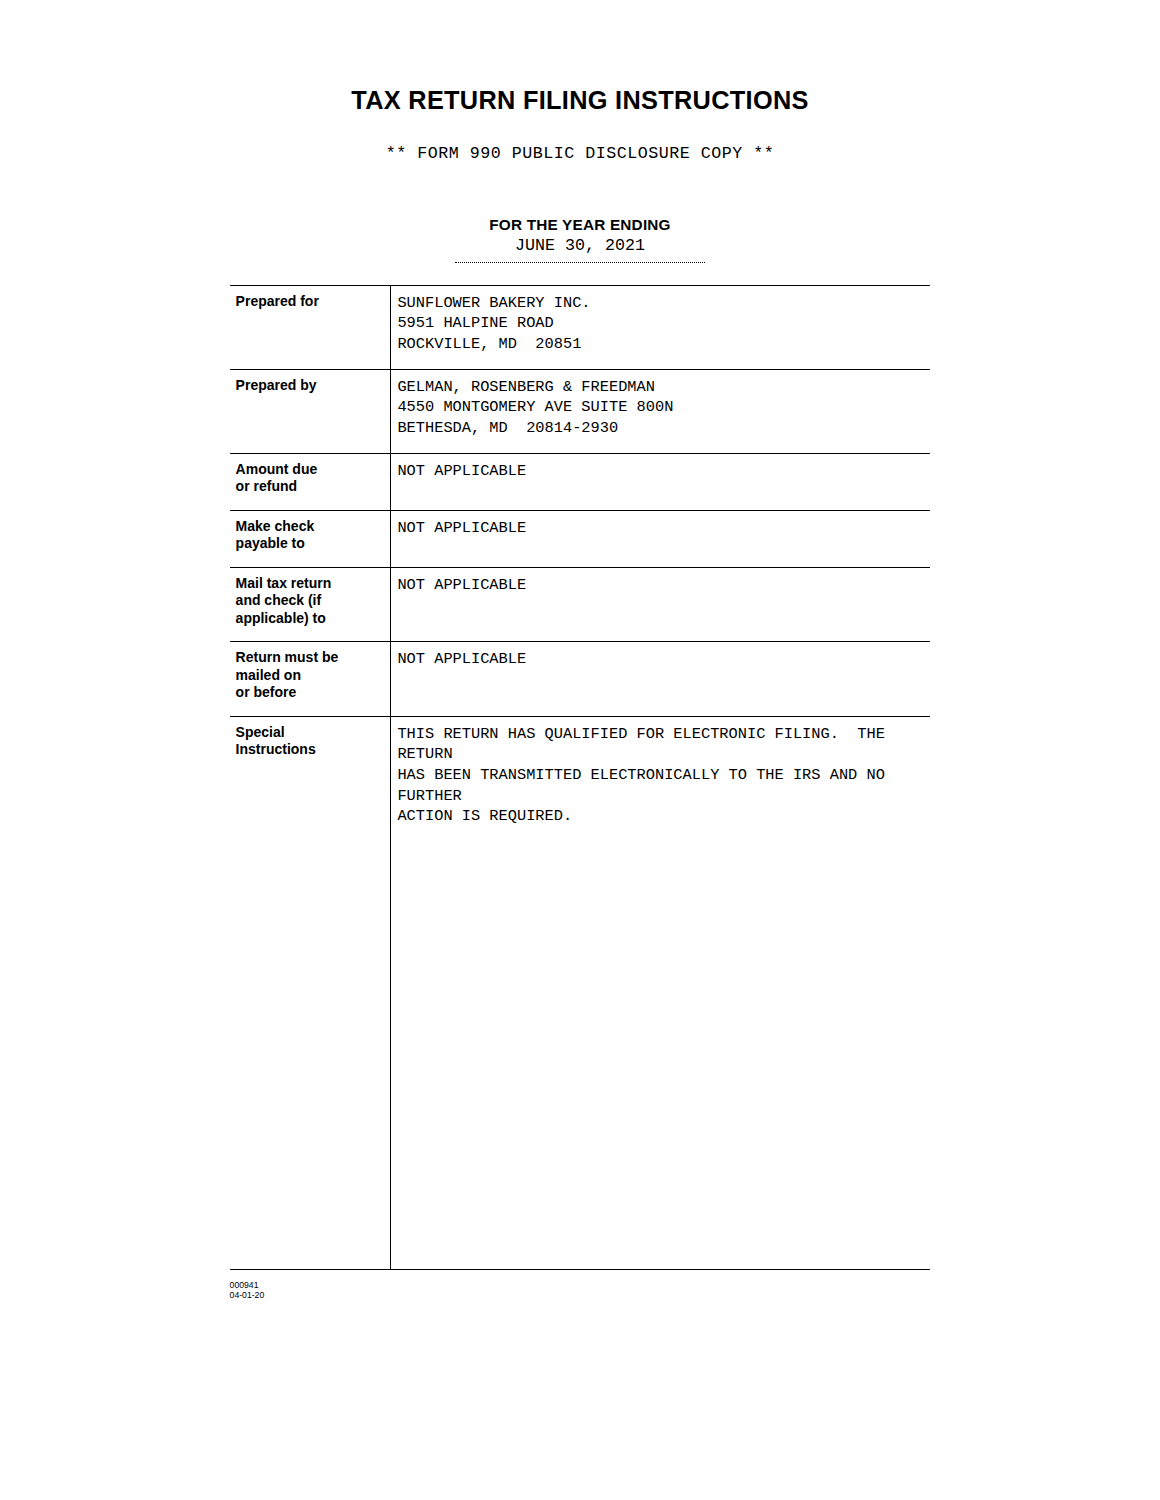TAX RETURN FILING INSTRUCTIONS
** FORM 990 PUBLIC DISCLOSURE COPY **
FOR THE YEAR ENDING
JUNE 30, 2021
| Prepared for | SUNFLOWER BAKERY INC. 5951 HALPINE ROAD ROCKVILLE, MD 20851 |
| Prepared by | GELMAN, ROSENBERG & FREEDMAN 4550 MONTGOMERY AVE SUITE 800N BETHESDA, MD 20814-2930 |
| Amount due or refund | NOT APPLICABLE |
| Make check payable to | NOT APPLICABLE |
| Mail tax return and check (if applicable) to | NOT APPLICABLE |
| Return must be mailed on or before | NOT APPLICABLE |
| Special Instructions | THIS RETURN HAS QUALIFIED FOR ELECTRONIC FILING. THE RETURN HAS BEEN TRANSMITTED ELECTRONICALLY TO THE IRS AND NO FURTHER ACTION IS REQUIRED. |
000941
04-01-20